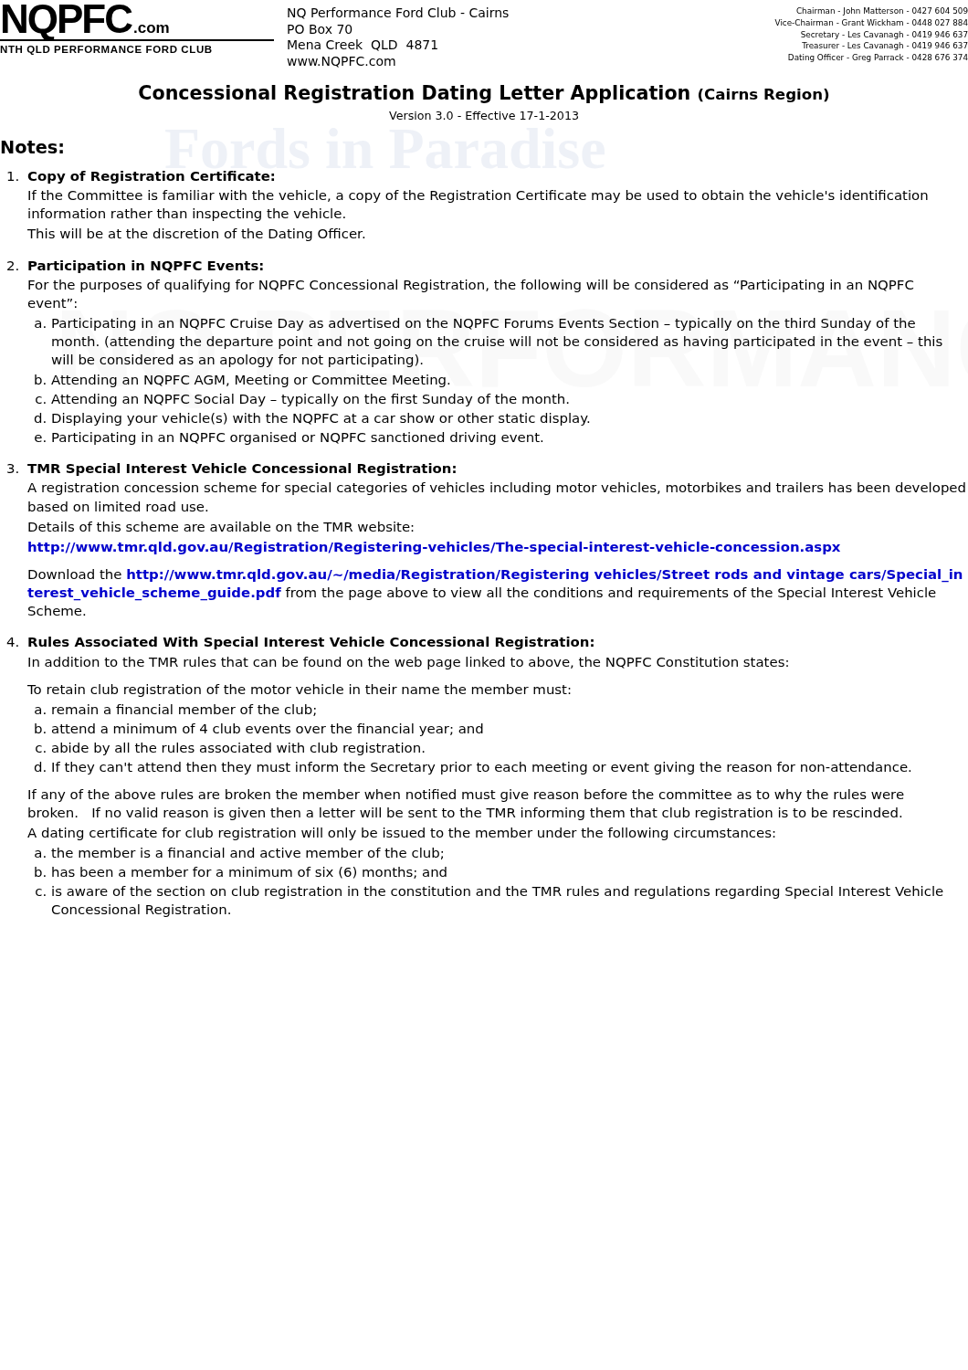Fords in Paradise
NQ PERFORMANCE
NQ PFC.com
NTH QLD PERFORMANCE FORD CLUB
NQ Performance Ford Club - Cairns
PO Box 70
Mena Creek QLD 4871
www.NQPFC.com
Chairman - John Matterson - 0427 604 509
Vice-Chairman - Grant Wickham - 0448 027 884
Secretary - Les Cavanagh - 0419 946 637
Treasurer - Les Cavanagh - 0419 946 637
Dating Officer - Greg Parrack - 0428 676 374
Concessional Registration Dating Letter Application (Cairns Region)
Version 3.0 - Effective 17-1-2013
Notes:
Copy of Registration Certificate:
If the Committee is familiar with the vehicle, a copy of the Registration Certificate may be used to obtain the vehicle's identification information rather than inspecting the vehicle.
This will be at the discretion of the Dating Officer.
Participation in NQPFC Events:
For the purposes of qualifying for NQPFC Concessional Registration, the following will be considered as “Participating in an NQPFC event”:
Participating in an NQPFC Cruise Day as advertised on the NQPFC Forums Events Section – typically on the third Sunday of the month. (attending the departure point and not going on the cruise will not be considered as having participated in the event – this will be considered as an apology for not participating).
Attending an NQPFC AGM, Meeting or Committee Meeting.
Attending an NQPFC Social Day – typically on the first Sunday of the month.
Displaying your vehicle(s) with the NQPFC at a car show or other static display.
Participating in an NQPFC organised or NQPFC sanctioned driving event.
TMR Special Interest Vehicle Concessional Registration:
A registration concession scheme for special categories of vehicles including motor vehicles, motorbikes and trailers has been developed based on limited road use.
Details of this scheme are available on the TMR website:
http://www.tmr.qld.gov.au/Registration/Registering-vehicles/The-special-interest-vehicle-concession.aspx
Download the http://www.tmr.qld.gov.au/~/media/Registration/Registering vehicles/Street rods and vintage cars/Special_interest_vehicle_scheme_guide.pdf from the page above to view all the conditions and requirements of the Special Interest Vehicle Scheme.
Rules Associated With Special Interest Vehicle Concessional Registration:
In addition to the TMR rules that can be found on the web page linked to above, the NQPFC Constitution states:
To retain club registration of the motor vehicle in their name the member must:
remain a financial member of the club;
attend a minimum of 4 club events over the financial year; and
abide by all the rules associated with club registration.
If they can't attend then they must inform the Secretary prior to each meeting or event giving the reason for non-attendance.
If any of the above rules are broken the member when notified must give reason before the committee as to why the rules were broken. If no valid reason is given then a letter will be sent to the TMR informing them that club registration is to be rescinded.
A dating certificate for club registration will only be issued to the member under the following circumstances:
the member is a financial and active member of the club;
has been a member for a minimum of six (6) months; and
is aware of the section on club registration in the constitution and the TMR rules and regulations regarding Special Interest Vehicle Concessional Registration.